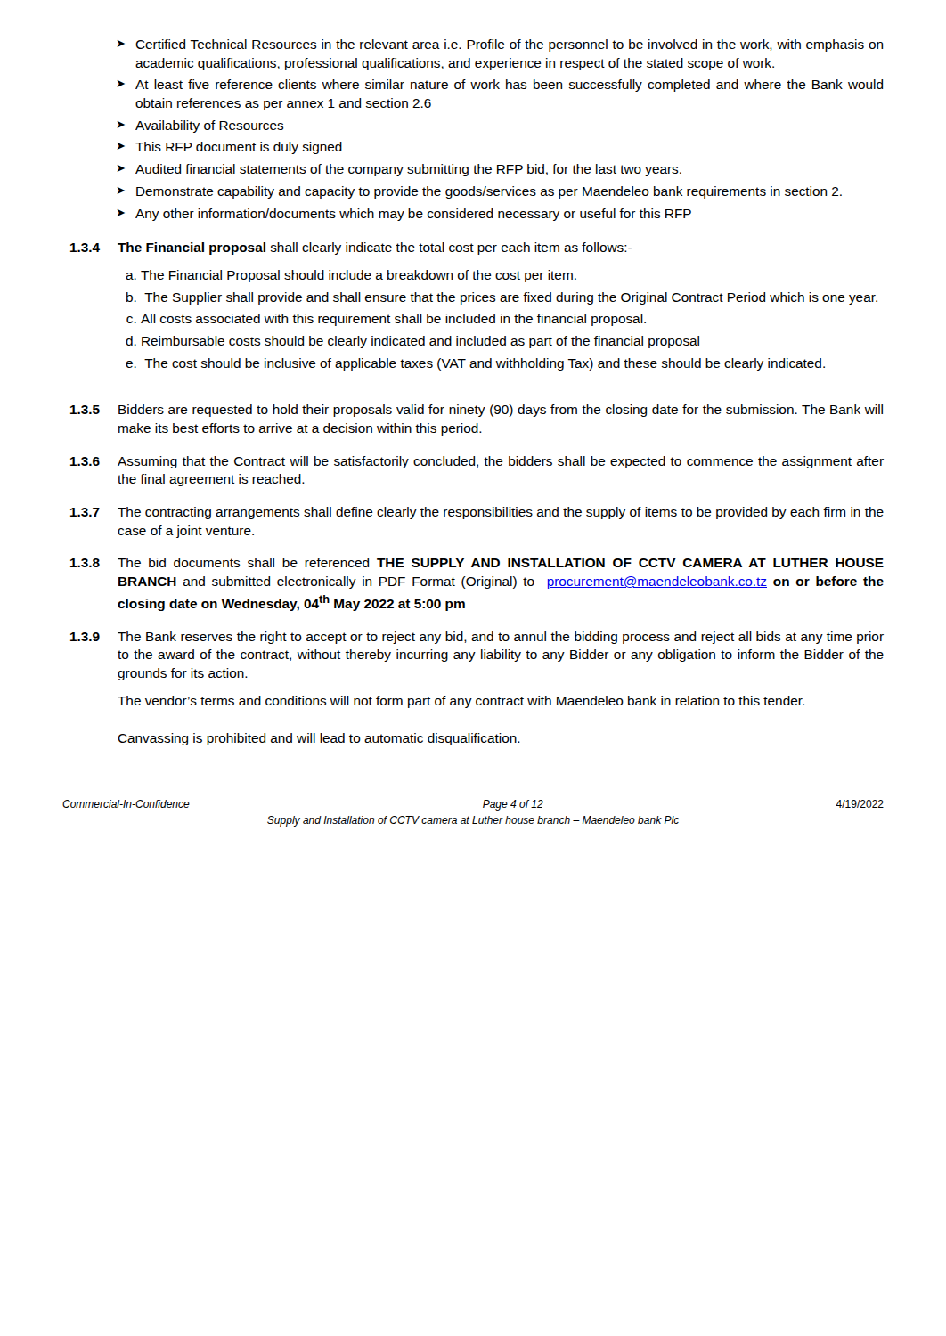Certified Technical Resources in the relevant area i.e. Profile of the personnel to be involved in the work, with emphasis on academic qualifications, professional qualifications, and experience in respect of the stated scope of work.
At least five reference clients where similar nature of work has been successfully completed and where the Bank would obtain references as per annex 1 and section 2.6
Availability of Resources
This RFP document is duly signed
Audited financial statements of the company submitting the RFP bid, for the last two years.
Demonstrate capability and capacity to provide the goods/services as per Maendeleo bank requirements in section 2.
Any other information/documents which may be considered necessary or useful for this RFP
1.3.4
The Financial proposal shall clearly indicate the total cost per each item as follows:-
The Financial Proposal should include a breakdown of the cost per item.
The Supplier shall provide and shall ensure that the prices are fixed during the Original Contract Period which is one year.
All costs associated with this requirement shall be included in the financial proposal.
Reimbursable costs should be clearly indicated and included as part of the financial proposal
The cost should be inclusive of applicable taxes (VAT and withholding Tax) and these should be clearly indicated.
1.3.5
Bidders are requested to hold their proposals valid for ninety (90) days from the closing date for the submission. The Bank will make its best efforts to arrive at a decision within this period.
1.3.6
Assuming that the Contract will be satisfactorily concluded, the bidders shall be expected to commence the assignment after the final agreement is reached.
1.3.7
The contracting arrangements shall define clearly the responsibilities and the supply of items to be provided by each firm in the case of a joint venture.
1.3.8
The bid documents shall be referenced THE SUPPLY AND INSTALLATION OF CCTV CAMERA AT LUTHER HOUSE BRANCH and submitted electronically in PDF Format (Original) to procurement@maendeleobank.co.tz on or before the closing date on Wednesday, 04th May 2022 at 5:00 pm
1.3.9
The Bank reserves the right to accept or to reject any bid, and to annul the bidding process and reject all bids at any time prior to the award of the contract, without thereby incurring any liability to any Bidder or any obligation to inform the Bidder of the grounds for its action.
The vendor’s terms and conditions will not form part of any contract with Maendeleo bank in relation to this tender.
Canvassing is prohibited and will lead to automatic disqualification.
Commercial-In-Confidence Page 4 of 12 4/19/2022
Supply and Installation of CCTV camera at Luther house branch – Maendeleo bank Plc